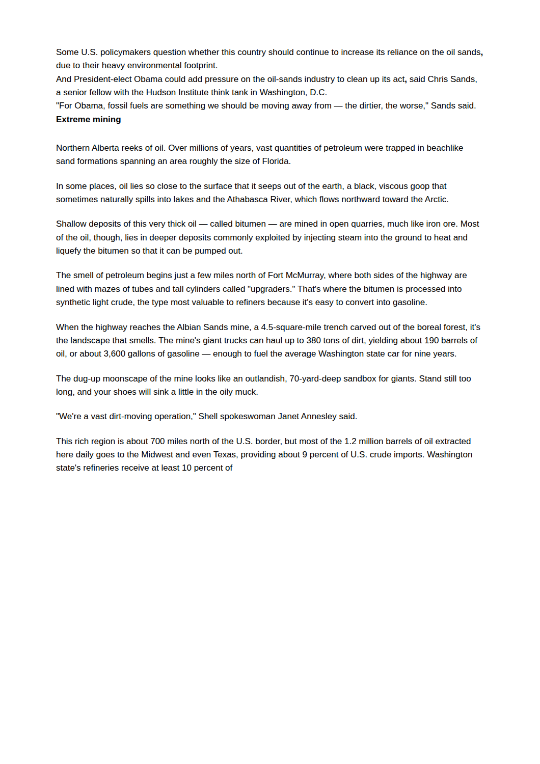Some U.S. policymakers question whether this country should continue to increase its reliance on the oil sands, due to their heavy environmental footprint.
And President-elect Obama could add pressure on the oil-sands industry to clean up its act, said Chris Sands, a senior fellow with the Hudson Institute think tank in Washington, D.C.
"For Obama, fossil fuels are something we should be moving away from — the dirtier, the worse," Sands said.
Extreme mining
Northern Alberta reeks of oil. Over millions of years, vast quantities of petroleum were trapped in beachlike sand formations spanning an area roughly the size of Florida.
In some places, oil lies so close to the surface that it seeps out of the earth, a black, viscous goop that sometimes naturally spills into lakes and the Athabasca River, which flows northward toward the Arctic.
Shallow deposits of this very thick oil — called bitumen — are mined in open quarries, much like iron ore. Most of the oil, though, lies in deeper deposits commonly exploited by injecting steam into the ground to heat and liquefy the bitumen so that it can be pumped out.
The smell of petroleum begins just a few miles north of Fort McMurray, where both sides of the highway are lined with mazes of tubes and tall cylinders called "upgraders." That's where the bitumen is processed into synthetic light crude, the type most valuable to refiners because it's easy to convert into gasoline.
When the highway reaches the Albian Sands mine, a 4.5-square-mile trench carved out of the boreal forest, it's the landscape that smells. The mine's giant trucks can haul up to 380 tons of dirt, yielding about 190 barrels of oil, or about 3,600 gallons of gasoline — enough to fuel the average Washington state car for nine years.
The dug-up moonscape of the mine looks like an outlandish, 70-yard-deep sandbox for giants. Stand still too long, and your shoes will sink a little in the oily muck.
"We're a vast dirt-moving operation," Shell spokeswoman Janet Annesley said.
This rich region is about 700 miles north of the U.S. border, but most of the 1.2 million barrels of oil extracted here daily goes to the Midwest and even Texas, providing about 9 percent of U.S. crude imports. Washington state's refineries receive at least 10 percent of